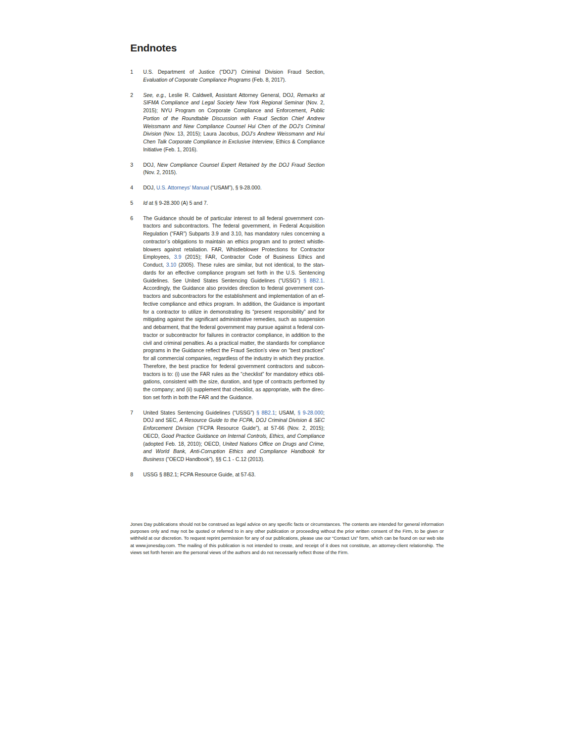Endnotes
1
U.S. Department of Justice (“DOJ”) Criminal Division Fraud Section, Evaluation of Corporate Compliance Programs (Feb. 8, 2017).
2
See, e.g., Leslie R. Caldwell, Assistant Attorney General, DOJ, Remarks at SIFMA Compliance and Legal Society New York Regional Seminar (Nov. 2, 2015); NYU Program on Corporate Compliance and Enforcement, Public Portion of the Roundtable Discussion with Fraud Section Chief Andrew Weissmann and New Compliance Counsel Hui Chen of the DOJ’s Criminal Division (Nov. 13, 2015); Laura Jacobus, DOJ’s Andrew Weissmann and Hui Chen Talk Corporate Compliance in Exclusive Interview, Ethics & Compliance Initiative (Feb. 1, 2016).
3
DOJ, New Compliance Counsel Expert Retained by the DOJ Fraud Section (Nov. 2, 2015).
4
DOJ, U.S. Attorneys’ Manual (“USAM”), § 9-28.000.
5
Id at § 9-28.300 (A) 5 and 7.
6
The Guidance should be of particular interest to all federal government contractors and subcontractors. The federal government, in Federal Acquisition Regulation (“FAR”) Subparts 3.9 and 3.10, has mandatory rules concerning a contractor’s obligations to maintain an ethics program and to protect whistleblowers against retaliation. FAR, Whistleblower Protections for Contractor Employees, 3.9 (2015); FAR, Contractor Code of Business Ethics and Conduct, 3.10 (2005). These rules are similar, but not identical, to the standards for an effective compliance program set forth in the U.S. Sentencing Guidelines. See United States Sentencing Guidelines (“USSG”) § 8B2.1. Accordingly, the Guidance also provides direction to federal government contractors and subcontractors for the establishment and implementation of an effective compliance and ethics program. In addition, the Guidance is important for a contractor to utilize in demonstrating its “present responsibility” and for mitigating against the significant administrative remedies, such as suspension and debarment, that the federal government may pursue against a federal contractor or subcontractor for failures in contractor compliance, in addition to the civil and criminal penalties. As a practical matter, the standards for compliance programs in the Guidance reflect the Fraud Section’s view on “best practices” for all commercial companies, regardless of the industry in which they practice. Therefore, the best practice for federal government contractors and subcontractors is to: (i) use the FAR rules as the “checklist” for mandatory ethics obligations, consistent with the size, duration, and type of contracts performed by the company; and (ii) supplement that checklist, as appropriate, with the direction set forth in both the FAR and the Guidance.
7
United States Sentencing Guidelines (“USSG”) § 8B2.1; USAM, § 9-28.000; DOJ and SEC, A Resource Guide to the FCPA, DOJ Criminal Division & SEC Enforcement Division (“FCPA Resource Guide”), at 57-66 (Nov. 2, 2015); OECD, Good Practice Guidance on Internal Controls, Ethics, and Compliance (adopted Feb. 18, 2010); OECD, United Nations Office on Drugs and Crime, and World Bank, Anti-Corruption Ethics and Compliance Handbook for Business (“OECD Handbook”), §§ C.1 - C.12 (2013).
8
USSG § 8B2.1; FCPA Resource Guide, at 57-63.
Jones Day publications should not be construed as legal advice on any specific facts or circumstances. The contents are intended for general information purposes only and may not be quoted or referred to in any other publication or proceeding without the prior written consent of the Firm, to be given or withheld at our discretion. To request reprint permission for any of our publications, please use our “Contact Us” form, which can be found on our web site at www.jonesday.com. The mailing of this publication is not intended to create, and receipt of it does not constitute, an attorney-client relationship. The views set forth herein are the personal views of the authors and do not necessarily reflect those of the Firm.